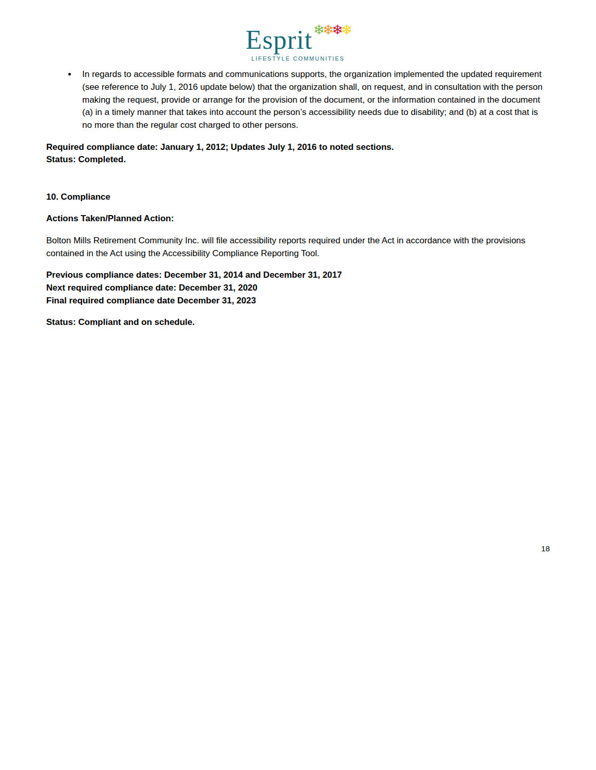Esprit❄❄❄❄
Lifestyle Communities
In regards to accessible formats and communications supports, the organization implemented the updated requirement (see reference to July 1, 2016 update below) that the organization shall, on request, and in consultation with the person making the request, provide or arrange for the provision of the document, or the information contained in the document (a) in a timely manner that takes into account the person’s accessibility needs due to disability; and (b) at a cost that is no more than the regular cost charged to other persons.
Required compliance date: January 1, 2012; Updates July 1, 2016 to noted sections.
Status: Completed.
10. Compliance
Actions Taken/Planned Action:
Bolton Mills Retirement Community Inc. will file accessibility reports required under the Act in accordance with the provisions contained in the Act using the Accessibility Compliance Reporting Tool.
Previous compliance dates: December 31, 2014 and December 31, 2017
Next required compliance date: December 31, 2020
Final required compliance date December 31, 2023
Status: Compliant and on schedule.
18